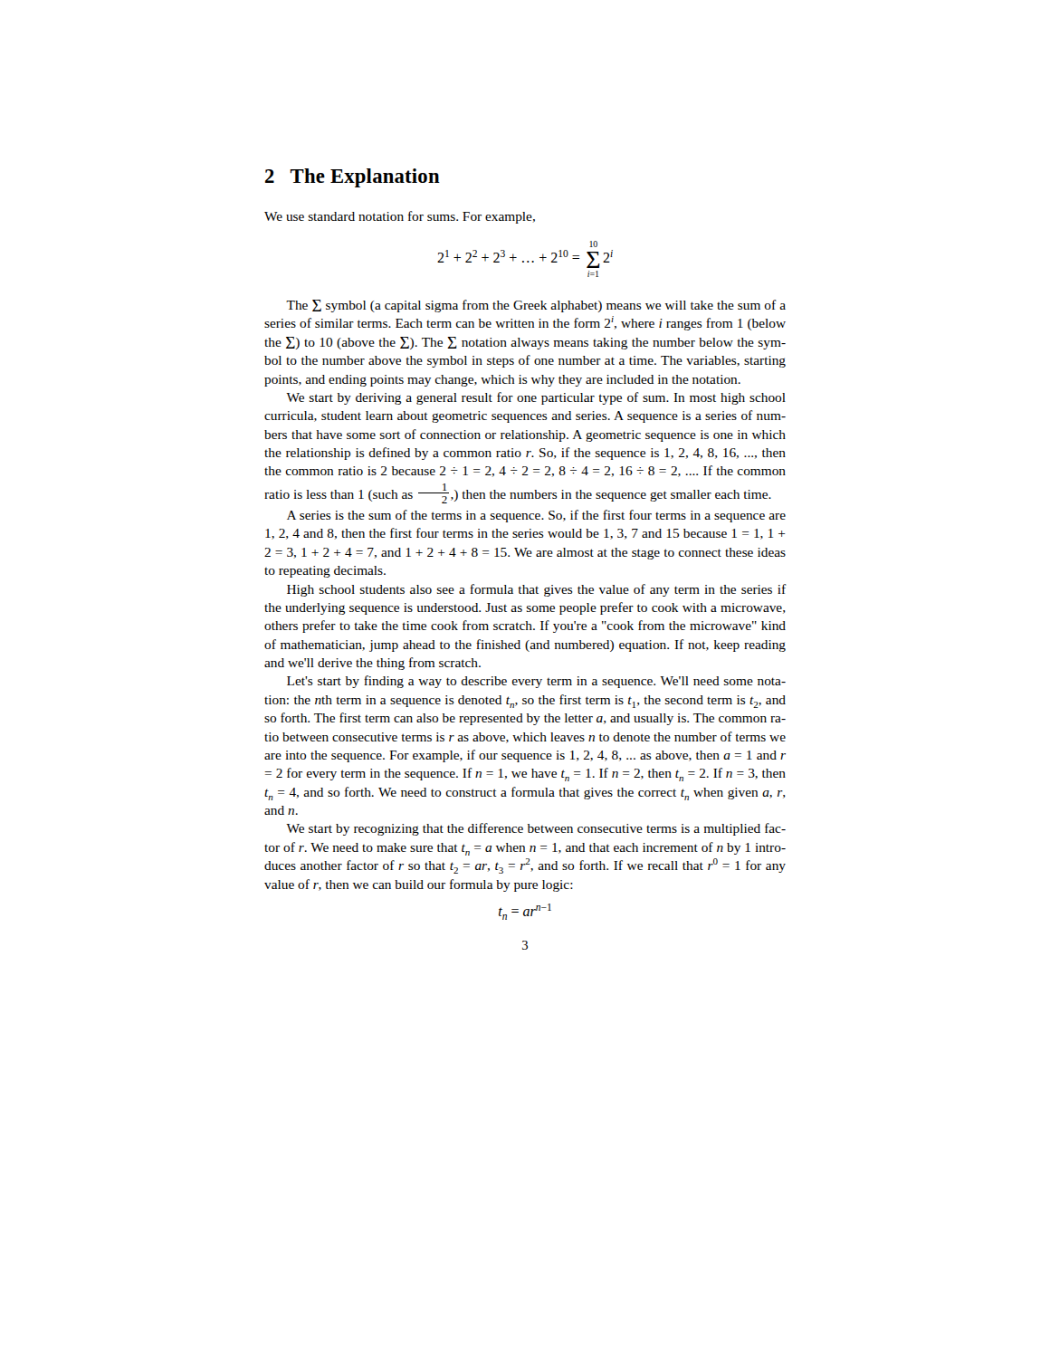2 The Explanation
We use standard notation for sums. For example,
21 + 22 + 23 + … + 210 = 10 Σi=12i
The Σ symbol (a capital sigma from the Greek alphabet) means we will take the sum of a series of similar terms. Each term can be written in the form 2i, where i ranges from 1 (below the Σ) to 10 (above the Σ). The Σ notation always means taking the number below the symbol to the number above the symbol in steps of one number at a time. The variables, starting points, and ending points may change, which is why they are included in the notation.
We start by deriving a general result for one particular type of sum. In most high school curricula, student learn about geometric sequences and series. A sequence is a series of numbers that have some sort of connection or relationship. A geometric sequence is one in which the relationship is defined by a common ratio r. So, if the sequence is 1, 2, 4, 8, 16, ..., then the common ratio is 2 because 2 ÷ 1 = 2, 4 ÷ 2 = 2, 8 ÷ 4 = 2, 16 ÷ 8 = 2, .... If the common ratio is less than 1 (such as 12,) then the numbers in the sequence get smaller each time.
A series is the sum of the terms in a sequence. So, if the first four terms in a sequence are 1, 2, 4 and 8, then the first four terms in the series would be 1, 3, 7 and 15 because 1 = 1, 1 + 2 = 3, 1 + 2 + 4 = 7, and 1 + 2 + 4 + 8 = 15. We are almost at the stage to connect these ideas to repeating decimals.
High school students also see a formula that gives the value of any term in the series if the underlying sequence is understood. Just as some people prefer to cook with a microwave, others prefer to take the time cook from scratch. If you're a "cook from the microwave" kind of mathematician, jump ahead to the finished (and numbered) equation. If not, keep reading and we'll derive the thing from scratch.
Let's start by finding a way to describe every term in a sequence. We'll need some notation: the nth term in a sequence is denoted tn, so the first term is t1, the second term is t2, and so forth. The first term can also be represented by the letter a, and usually is. The common ratio between consecutive terms is r as above, which leaves n to denote the number of terms we are into the sequence. For example, if our sequence is 1, 2, 4, 8, ... as above, then a = 1 and r = 2 for every term in the sequence. If n = 1, we have tn = 1. If n = 2, then tn = 2. If n = 3, then tn = 4, and so forth. We need to construct a formula that gives the correct tn when given a, r, and n.
We start by recognizing that the difference between consecutive terms is a multiplied factor of r. We need to make sure that tn = a when n = 1, and that each increment of n by 1 introduces another factor of r so that t2 = ar, t3 = r2, and so forth. If we recall that r0 = 1 for any value of r, then we can build our formula by pure logic:
tn = arn−1
3